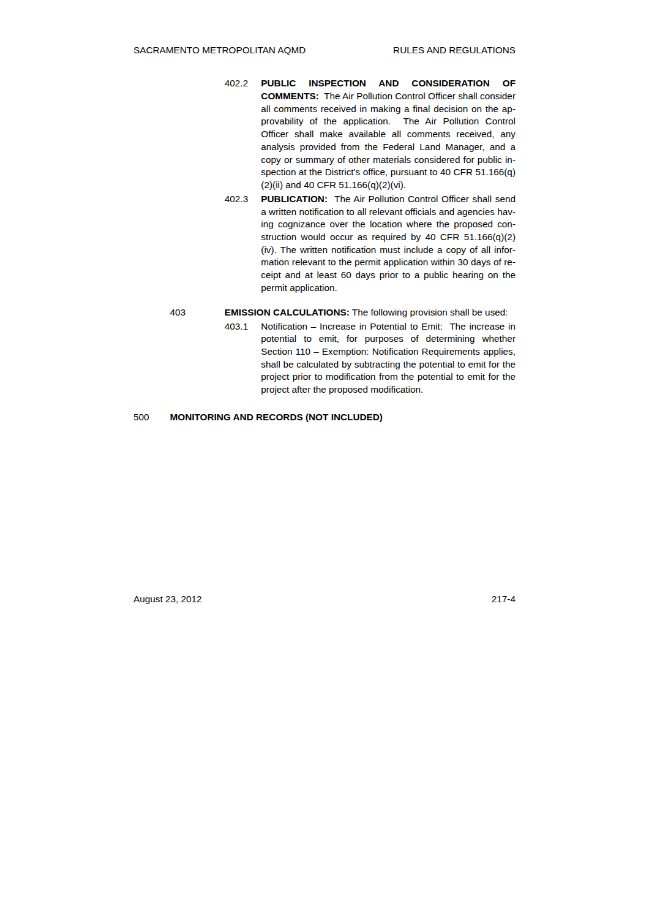SACRAMENTO METROPOLITAN AQMD
RULES AND REGULATIONS
402.2
PUBLIC INSPECTION AND CONSIDERATION OF COMMENTS: The Air Pollution Control Officer shall consider all comments received in making a final decision on the approvability of the application. The Air Pollution Control Officer shall make available all comments received, any analysis provided from the Federal Land Manager, and a copy or summary of other materials considered for public inspection at the District's office, pursuant to 40 CFR 51.166(q)(2)(ii) and 40 CFR 51.166(q)(2)(vi).
402.3
PUBLICATION: The Air Pollution Control Officer shall send a written notification to all relevant officials and agencies having cognizance over the location where the proposed construction would occur as required by 40 CFR 51.166(q)(2)(iv). The written notification must include a copy of all information relevant to the permit application within 30 days of receipt and at least 60 days prior to a public hearing on the permit application.
403
EMISSION CALCULATIONS: The following provision shall be used:
403.1
Notification – Increase in Potential to Emit: The increase in potential to emit, for purposes of determining whether Section 110 – Exemption: Notification Requirements applies, shall be calculated by subtracting the potential to emit for the project prior to modification from the potential to emit for the project after the proposed modification.
500
MONITORING AND RECORDS (NOT INCLUDED)
August 23, 2012
217-4